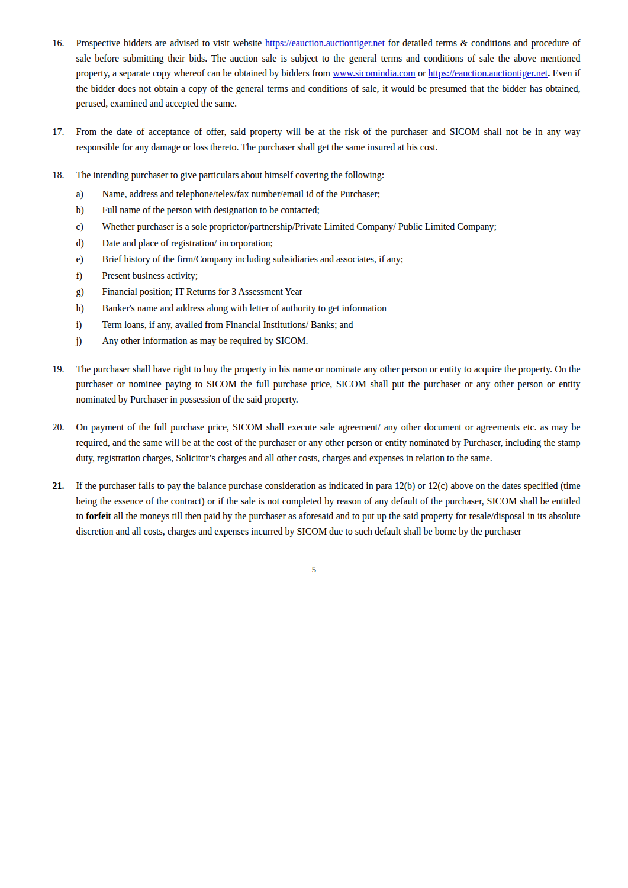Prospective bidders are advised to visit website https://eauction.auctiontiger.net for detailed terms & conditions and procedure of sale before submitting their bids. The auction sale is subject to the general terms and conditions of sale the above mentioned property, a separate copy whereof can be obtained by bidders from www.sicomindia.com or https://eauction.auctiontiger.net. Even if the bidder does not obtain a copy of the general terms and conditions of sale, it would be presumed that the bidder has obtained, perused, examined and accepted the same.
From the date of acceptance of offer, said property will be at the risk of the purchaser and SICOM shall not be in any way responsible for any damage or loss thereto. The purchaser shall get the same insured at his cost.
The intending purchaser to give particulars about himself covering the following:
Name, address and telephone/telex/fax number/email id of the Purchaser;
Full name of the person with designation to be contacted;
Whether purchaser is a sole proprietor/partnership/Private Limited Company/ Public Limited Company;
Date and place of registration/ incorporation;
Brief history of the firm/Company including subsidiaries and associates, if any;
Present business activity;
Financial position; IT Returns for 3 Assessment Year
Banker's name and address along with letter of authority to get information
Term loans, if any, availed from Financial Institutions/ Banks; and
Any other information as may be required by SICOM.
The purchaser shall have right to buy the property in his name or nominate any other person or entity to acquire the property. On the purchaser or nominee paying to SICOM the full purchase price, SICOM shall put the purchaser or any other person or entity nominated by Purchaser in possession of the said property.
On payment of the full purchase price, SICOM shall execute sale agreement/ any other document or agreements etc. as may be required, and the same will be at the cost of the purchaser or any other person or entity nominated by Purchaser, including the stamp duty, registration charges, Solicitor’s charges and all other costs, charges and expenses in relation to the same.
If the purchaser fails to pay the balance purchase consideration as indicated in para 12(b) or 12(c) above on the dates specified (time being the essence of the contract) or if the sale is not completed by reason of any default of the purchaser, SICOM shall be entitled to forfeit all the moneys till then paid by the purchaser as aforesaid and to put up the said property for resale/disposal in its absolute discretion and all costs, charges and expenses incurred by SICOM due to such default shall be borne by the purchaser
5